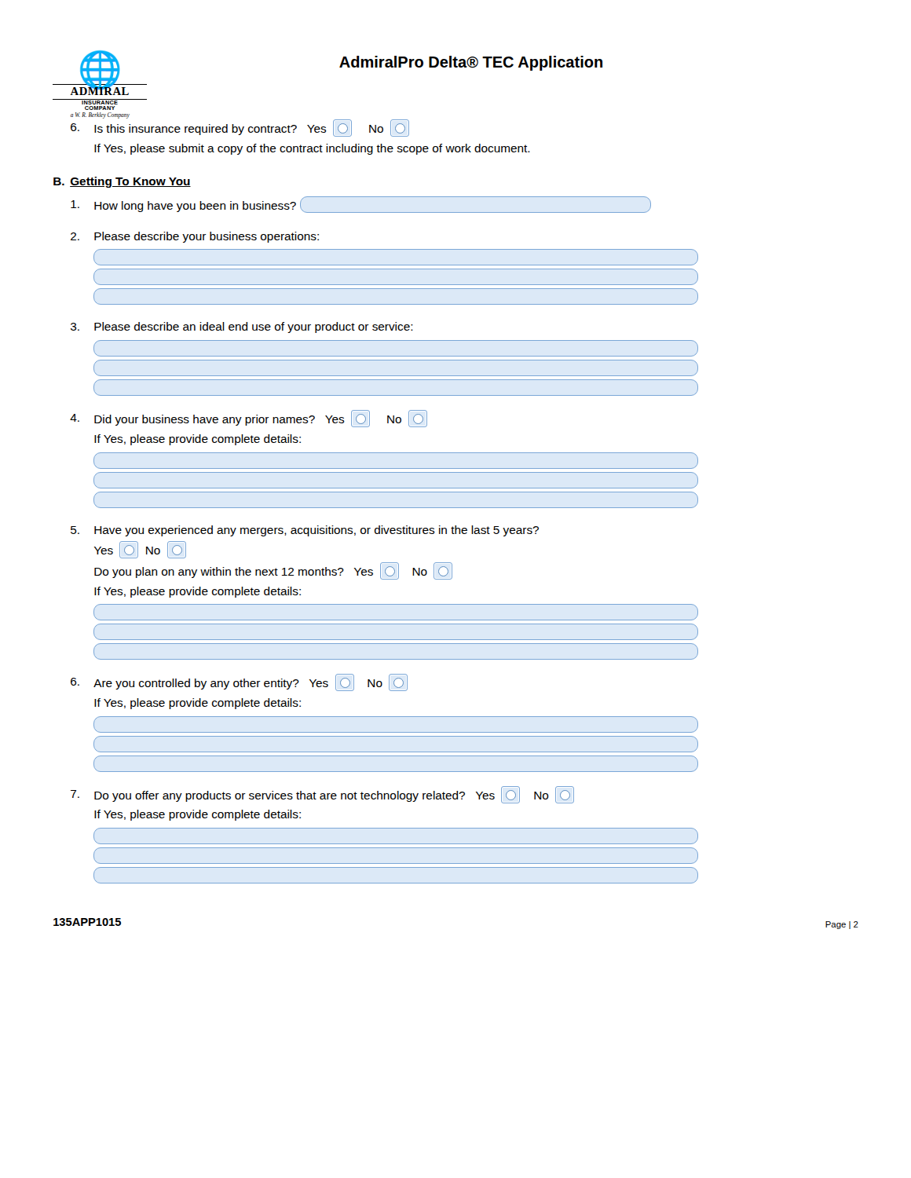🌐
ADMIRAL
INSURANCE
COMPANY
a W. R. Berkley Company
AdmiralPro Delta® TEC Application
6. Is this insurance required by contract? Yes No
If Yes, please submit a copy of the contract including the scope of work document.
B. Getting To Know You
1. How long have you been in business?
2. Please describe your business operations:
3. Please describe an ideal end use of your product or service:
4. Did your business have any prior names? Yes No
If Yes, please provide complete details:
5. Have you experienced any mergers, acquisitions, or divestitures in the last 5 years?
Yes No
Do you plan on any within the next 12 months? Yes No
If Yes, please provide complete details:
6. Are you controlled by any other entity? Yes No
If Yes, please provide complete details:
7. Do you offer any products or services that are not technology related? Yes No
If Yes, please provide complete details:
135APP1015 Page | 2